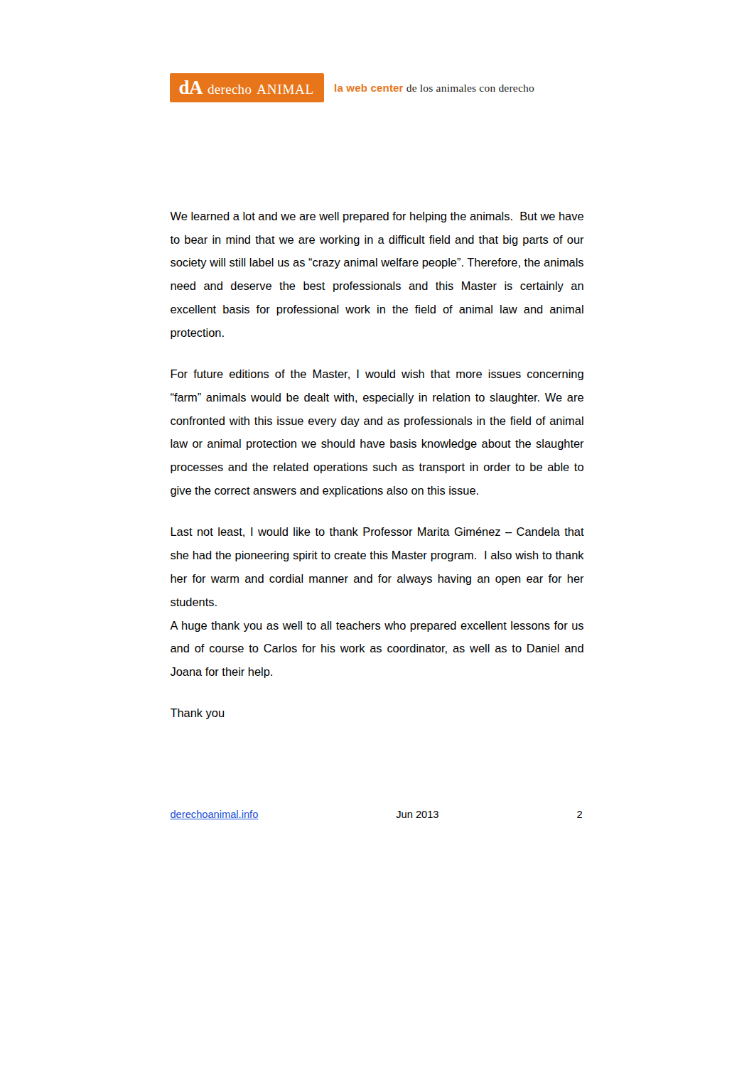dA derecho ANIMAL
la web center de los animales con derecho
We learned a lot and we are well prepared for helping the animals. But we have to bear in mind that we are working in a difficult field and that big parts of our society will still label us as “crazy animal welfare people”. Therefore, the animals need and deserve the best professionals and this Master is certainly an excellent basis for professional work in the field of animal law and animal protection.
For future editions of the Master, I would wish that more issues concerning “farm” animals would be dealt with, especially in relation to slaughter. We are confronted with this issue every day and as professionals in the field of animal law or animal protection we should have basis knowledge about the slaughter processes and the related operations such as transport in order to be able to give the correct answers and explications also on this issue.
Last not least, I would like to thank Professor Marita Giménez – Candela that she had the pioneering spirit to create this Master program. I also wish to thank her for warm and cordial manner and for always having an open ear for her students.
A huge thank you as well to all teachers who prepared excellent lessons for us and of course to Carlos for his work as coordinator, as well as to Daniel and Joana for their help.
Thank you
derechoanimal.info Jun 2013 2